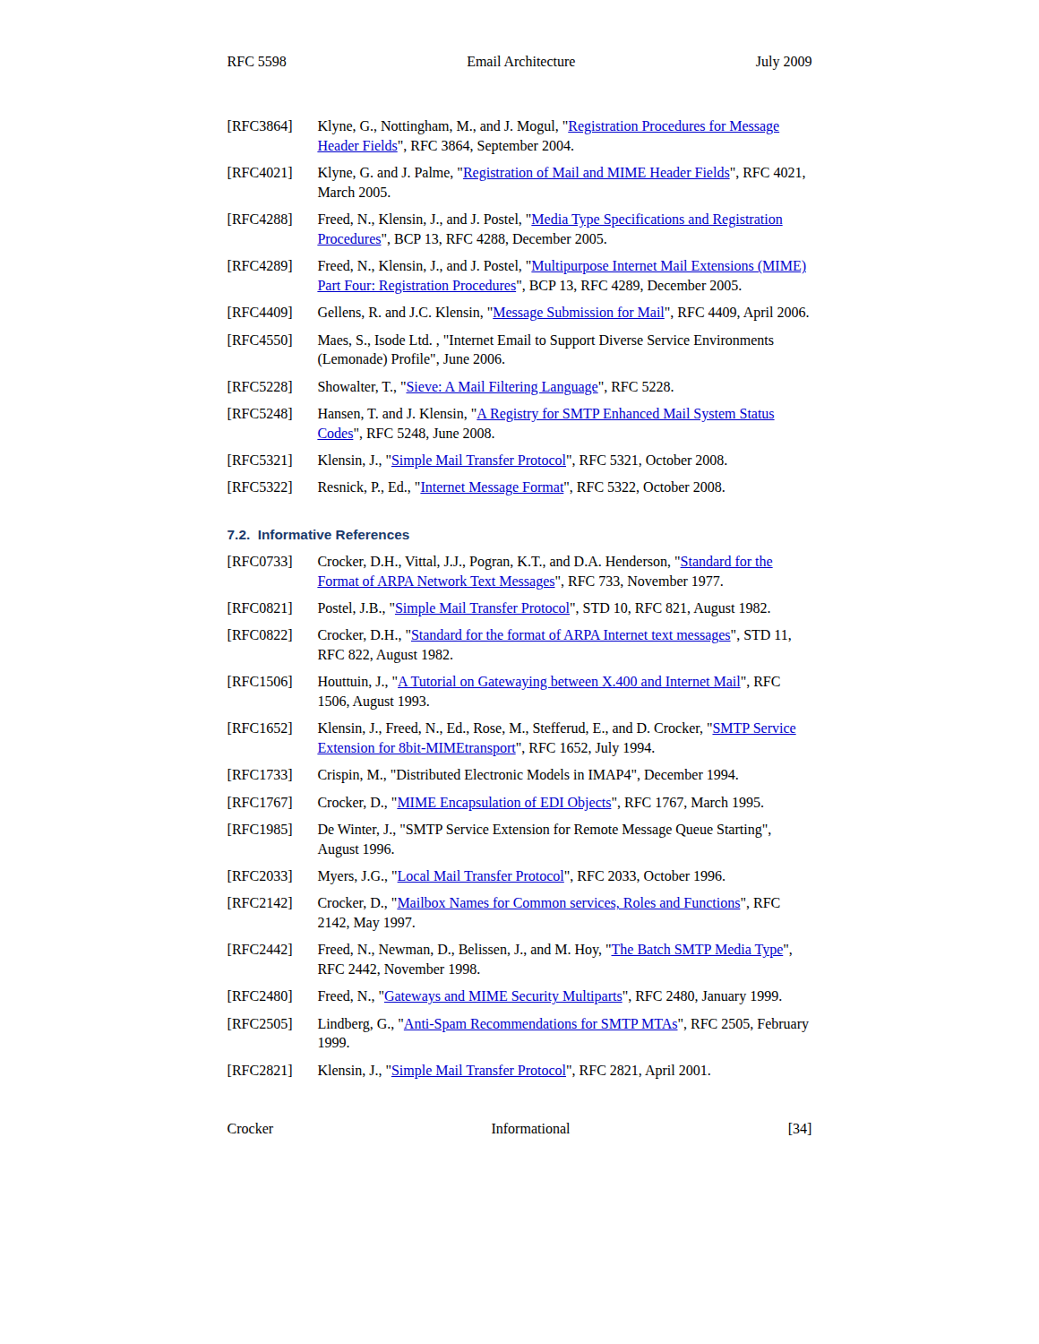RFC 5598
Email Architecture
July 2009
| [RFC3864] | Klyne, G., Nottingham, M., and J. Mogul, " Registration Procedures for Message Header Fields ", RFC 3864, September 2004. |
| [RFC4021] | Klyne, G. and J. Palme, " Registration of Mail and MIME Header Fields ", RFC 4021, March 2005. |
| [RFC4288] | Freed, N., Klensin, J., and J. Postel, " Media Type Specifications and Registration Procedures ", BCP 13, RFC 4288, December 2005. |
| [RFC4289] | Freed, N., Klensin, J., and J. Postel, " Multipurpose Internet Mail Extensions (MIME) Part Four: Registration Procedures ", BCP 13, RFC 4289, December 2005. |
| [RFC4409] | Gellens, R. and J.C. Klensin, " Message Submission for Mail ", RFC 4409, April 2006. |
| [RFC4550] | Maes, S., Isode Ltd. , "Internet Email to Support Diverse Service Environments (Lemonade) Profile", June 2006. |
| [RFC5228] | Showalter, T., " Sieve: A Mail Filtering Language ", RFC 5228. |
| [RFC5248] | Hansen, T. and J. Klensin, " A Registry for SMTP Enhanced Mail System Status Codes ", RFC 5248, June 2008. |
| [RFC5321] | Klensin, J., " Simple Mail Transfer Protocol ", RFC 5321, October 2008. |
| [RFC5322] | Resnick, P., Ed., " Internet Message Format ", RFC 5322, October 2008. |
7.2. Informative References
| [RFC0733] | Crocker, D.H., Vittal, J.J., Pogran, K.T., and D.A. Henderson, " Standard for the Format of ARPA Network Text Messages ", RFC 733, November 1977. |
| [RFC0821] | Postel, J.B., " Simple Mail Transfer Protocol ", STD 10, RFC 821, August 1982. |
| [RFC0822] | Crocker, D.H., " Standard for the format of ARPA Internet text messages ", STD 11, RFC 822, August 1982. |
| [RFC1506] | Houttuin, J., " A Tutorial on Gatewaying between X.400 and Internet Mail ", RFC 1506, August 1993. |
| [RFC1652] | Klensin, J., Freed, N., Ed., Rose, M., Stefferud, E., and D. Crocker, " SMTP Service Extension for 8bit-MIMEtransport ", RFC 1652, July 1994. |
| [RFC1733] | Crispin, M., "Distributed Electronic Models in IMAP4", December 1994. |
| [RFC1767] | Crocker, D., " MIME Encapsulation of EDI Objects ", RFC 1767, March 1995. |
| [RFC1985] | De Winter, J., "SMTP Service Extension for Remote Message Queue Starting", August 1996. |
| [RFC2033] | Myers, J.G., " Local Mail Transfer Protocol ", RFC 2033, October 1996. |
| [RFC2142] | Crocker, D., " Mailbox Names for Common services, Roles and Functions ", RFC 2142, May 1997. |
| [RFC2442] | Freed, N., Newman, D., Belissen, J., and M. Hoy, " The Batch SMTP Media Type ", RFC 2442, November 1998. |
| [RFC2480] | Freed, N., " Gateways and MIME Security Multiparts ", RFC 2480, January 1999. |
| [RFC2505] | Lindberg, G., " Anti-Spam Recommendations for SMTP MTAs ", RFC 2505, February 1999. |
| [RFC2821] | Klensin, J., " Simple Mail Transfer Protocol ", RFC 2821, April 2001. |
Crocker
Informational
[34]